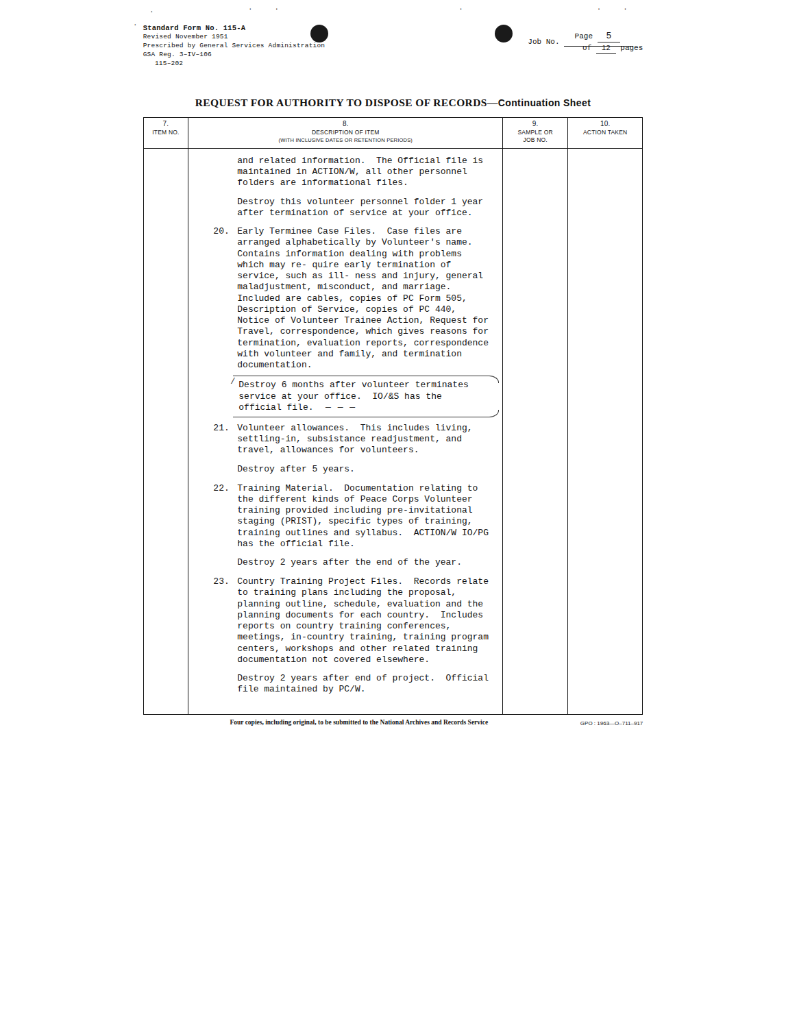. . . . . . .
Standard Form No. 115-A
Revised November 1951
Prescribed by General Services Administration
GSA Reg. 3–IV–106
115–202
Job No.
Page 5
of 12 pages
REQUEST FOR AUTHORITY TO DISPOSE OF RECORDS—Continuation Sheet
| 7. Item No. | 8. Description of Item (With Inclusive Dates or Retention Periods) | 9. Sample or Job No. | 10. Action Taken |
| --- | --- | --- | --- |
| | and related information. The Official file is maintained in ACTION/W, all other personnel folders are informational files. Destroy this volunteer personnel folder 1 year after termination of service at your office. 20. Early Terminee Case Files. Case files are arranged alphabetically by Volunteer's name. Contains information dealing with problems which may re- quire early termination of service, such as ill- ness and injury, general maladjustment, misconduct, and marriage. Included are cables, copies of PC Form 505, Description of Service, copies of PC 440, Notice of Volunteer Trainee Action, Request for Travel, correspondence, which gives reasons for termination, evaluation reports, correspondence with volunteer and family, and termination documentation. / Destroy 6 months after volunteer terminates service at your office. IO/&S has the official file. — — — 21. Volunteer allowances. This includes living, settling-in, subsistance readjustment, and travel, allowances for volunteers. Destroy after 5 years. 22. Training Material. Documentation relating to the different kinds of Peace Corps Volunteer training provided including pre-invitational staging (PRIST), specific types of training, training outlines and syllabus. ACTION/W IO/PG has the official file. Destroy 2 years after the end of the year. 23. Country Training Project Files. Records relate to training plans including the proposal, planning outline, schedule, evaluation and the planning documents for each country. Includes reports on country training conferences, meetings, in-country training, training program centers, workshops and other related training documentation not covered elsewhere. Destroy 2 years after end of project. Official file maintained by PC/W. | | |
Four copies, including original, to be submitted to the National Archives and Records Service
GPO : 1963—O–711–917